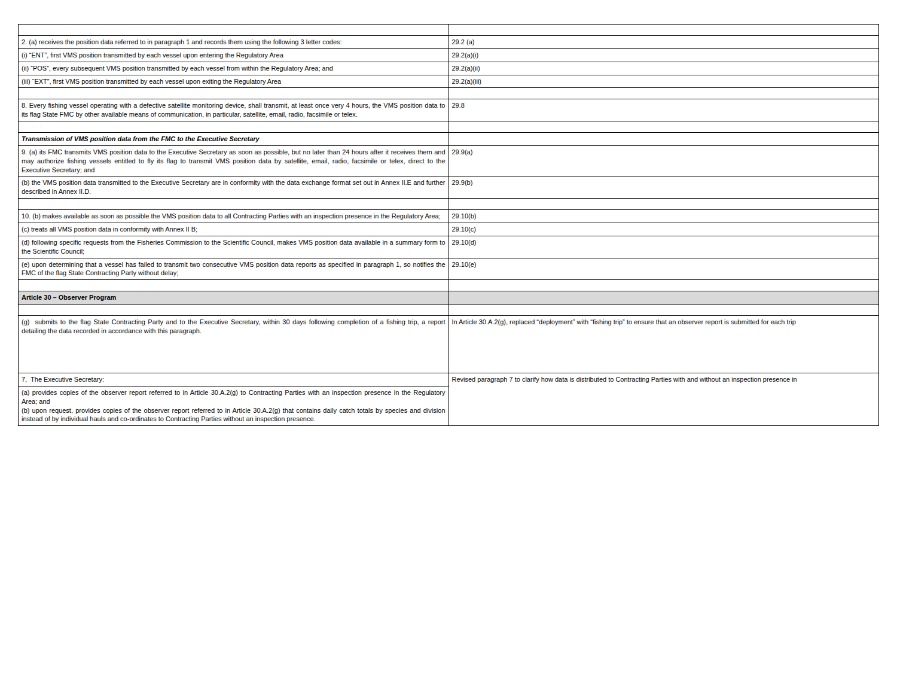| 2. (a) receives the position data referred to in paragraph 1 and records them using the following 3 letter codes: | 29.2 (a) |
| (i) “ENT”, first VMS position transmitted by each vessel upon entering the Regulatory Area | 29.2(a)(i) |
| (ii) “POS”, every subsequent VMS position transmitted by each vessel from within the Regulatory Area; and | 29.2(a)(ii) |
| (iii) “EXT”, first VMS position transmitted by each vessel upon exiting the Regulatory Area | 29.2(a)(iii) |
| 8. Every fishing vessel operating with a defective satellite monitoring device, shall transmit, at least once very 4 hours, the VMS position data to its flag State FMC by other available means of communication, in particular, satellite, email, radio, facsimile or telex. | 29.8 |
| Transmission of VMS position data from the FMC to the Executive Secretary | |
| 9. (a) its FMC transmits VMS position data to the Executive Secretary as soon as possible, but no later than 24 hours after it receives them and may authorize fishing vessels entitled to fly its flag to transmit VMS position data by satellite, email, radio, facsimile or telex, direct to the Executive Secretary; and | 29.9(a) |
| (b) the VMS position data transmitted to the Executive Secretary are in conformity with the data exchange format set out in Annex II.E and further described in Annex II.D. | 29.9(b) |
| 10. (b) makes available as soon as possible the VMS position data to all Contracting Parties with an inspection presence in the Regulatory Area; | 29.10(b) |
| (c) treats all VMS position data in conformity with Annex II B; | 29.10(c) |
| (d) following specific requests from the Fisheries Commission to the Scientific Council, makes VMS position data available in a summary form to the Scientific Council; | 29.10(d) |
| (e) upon determining that a vessel has failed to transmit two consecutive VMS position data reports as specified in paragraph 1, so notifies the FMC of the flag State Contracting Party without delay; | 29.10(e) |
| Article 30 – Observer Program | |
| (g) submits to the flag State Contracting Party and to the Executive Secretary, within 30 days following completion of a fishing trip, a report detailing the data recorded in accordance with this paragraph. | In Article 30.A.2(g), replaced “deployment” with “fishing trip” to ensure that an observer report is submitted for each trip |
| 7, The Executive Secretary: | Revised paragraph 7 to clarify how data is distributed to Contracting Parties with and without an inspection presence in |
| (a) provides copies of the observer report referred to in Article 30.A.2(g) to Contracting Parties with an inspection presence in the Regulatory Area; and (b) upon request, provides copies of the observer report referred to in Article 30.A.2(g) that contains daily catch totals by species and division instead of by individual hauls and co-ordinates to Contracting Parties without an inspection presence. |